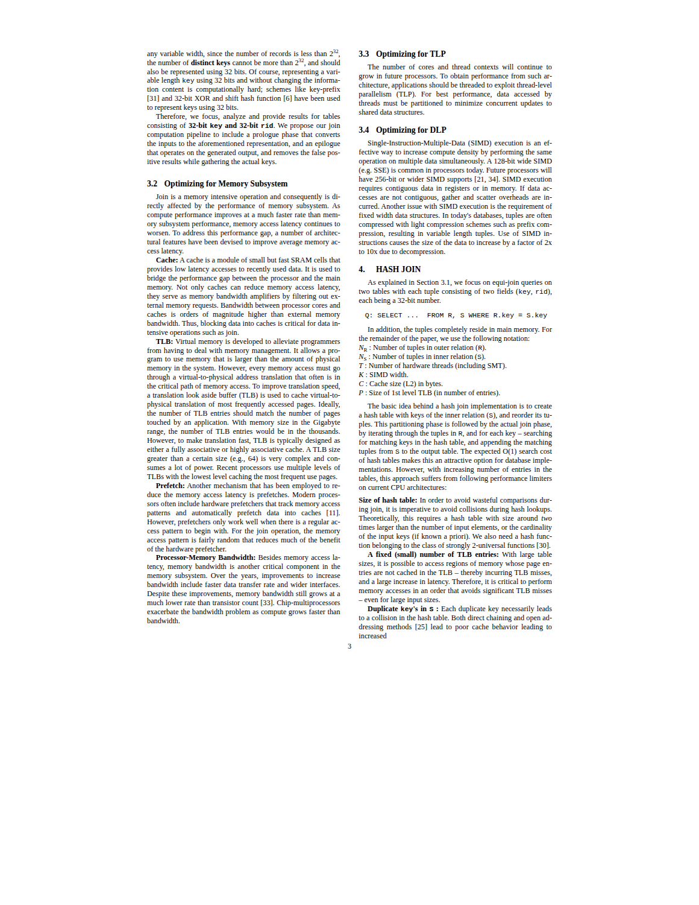any variable width, since the number of records is less than 232, the number of distinct keys cannot be more than 232, and should also be represented using 32 bits. Of course, representing a variable length key using 32 bits and without changing the information content is computationally hard; schemes like key-prefix [31] and 32-bit XOR and shift hash function [6] have been used to represent keys using 32 bits.
Therefore, we focus, analyze and provide results for tables consisting of 32-bit key and 32-bit rid. We propose our join computation pipeline to include a prologue phase that converts the inputs to the aforementioned representation, and an epilogue that operates on the generated output, and removes the false positive results while gathering the actual keys.
3.2 Optimizing for Memory Subsystem
Join is a memory intensive operation and consequently is directly affected by the performance of memory subsystem. As compute performance improves at a much faster rate than memory subsystem performance, memory access latency continues to worsen. To address this performance gap, a number of architectural features have been devised to improve average memory access latency.
Cache: A cache is a module of small but fast SRAM cells that provides low latency accesses to recently used data. It is used to bridge the performance gap between the processor and the main memory. Not only caches can reduce memory access latency, they serve as memory bandwidth amplifiers by filtering out external memory requests. Bandwidth between processor cores and caches is orders of magnitude higher than external memory bandwidth. Thus, blocking data into caches is critical for data intensive operations such as join.
TLB: Virtual memory is developed to alleviate programmers from having to deal with memory management. It allows a program to use memory that is larger than the amount of physical memory in the system. However, every memory access must go through a virtual-to-physical address translation that often is in the critical path of memory access. To improve translation speed, a translation look aside buffer (TLB) is used to cache virtual-to-physical translation of most frequently accessed pages. Ideally, the number of TLB entries should match the number of pages touched by an application. With memory size in the Gigabyte range, the number of TLB entries would be in the thousands. However, to make translation fast, TLB is typically designed as either a fully associative or highly associative cache. A TLB size greater than a certain size (e.g., 64) is very complex and consumes a lot of power. Recent processors use multiple levels of TLBs with the lowest level caching the most frequent use pages.
Prefetch: Another mechanism that has been employed to reduce the memory access latency is prefetches. Modern processors often include hardware prefetchers that track memory access patterns and automatically prefetch data into caches [11]. However, prefetchers only work well when there is a regular access pattern to begin with. For the join operation, the memory access pattern is fairly random that reduces much of the benefit of the hardware prefetcher.
Processor-Memory Bandwidth: Besides memory access latency, memory bandwidth is another critical component in the memory subsystem. Over the years, improvements to increase bandwidth include faster data transfer rate and wider interfaces. Despite these improvements, memory bandwidth still grows at a much lower rate than transistor count [33]. Chip-multiprocessors exacerbate the bandwidth problem as compute grows faster than bandwidth.
3.3 Optimizing for TLP
The number of cores and thread contexts will continue to grow in future processors. To obtain performance from such architecture, applications should be threaded to exploit thread-level parallelism (TLP). For best performance, data accessed by threads must be partitioned to minimize concurrent updates to shared data structures.
3.4 Optimizing for DLP
Single-Instruction-Multiple-Data (SIMD) execution is an effective way to increase compute density by performing the same operation on multiple data simultaneously. A 128-bit wide SIMD (e.g. SSE) is common in processors today. Future processors will have 256-bit or wider SIMD supports [21, 34]. SIMD execution requires contiguous data in registers or in memory. If data accesses are not contiguous, gather and scatter overheads are incurred. Another issue with SIMD execution is the requirement of fixed width data structures. In today's databases, tuples are often compressed with light compression schemes such as prefix compression, resulting in variable length tuples. Use of SIMD instructions causes the size of the data to increase by a factor of 2x to 10x due to decompression.
4. HASH JOIN
As explained in Section 3.1, we focus on equi-join queries on two tables with each tuple consisting of two fields (key, rid), each being a 32-bit number.
Q: SELECT ... FROM R, S WHERE R.key = S.key
In addition, the tuples completely reside in main memory. For the remainder of the paper, we use the following notation:
NR : Number of tuples in outer relation (R).
NS : Number of tuples in inner relation (S).
T : Number of hardware threads (including SMT).
K : SIMD width.
C : Cache size (L2) in bytes.
P : Size of 1st level TLB (in number of entries).
The basic idea behind a hash join implementation is to create a hash table with keys of the inner relation (S), and reorder its tuples. This partitioning phase is followed by the actual join phase, by iterating through the tuples in R, and for each key – searching for matching keys in the hash table, and appending the matching tuples from S to the output table. The expected O(1) search cost of hash tables makes this an attractive option for database implementations. However, with increasing number of entries in the tables, this approach suffers from following performance limiters on current CPU architectures:
Size of hash table: In order to avoid wasteful comparisons during join, it is imperative to avoid collisions during hash lookups. Theoretically, this requires a hash table with size around two times larger than the number of input elements, or the cardinality of the input keys (if known a priori). We also need a hash function belonging to the class of strongly 2-universal functions [30].
A fixed (small) number of TLB entries: With large table sizes, it is possible to access regions of memory whose page entries are not cached in the TLB – thereby incurring TLB misses, and a large increase in latency. Therefore, it is critical to perform memory accesses in an order that avoids significant TLB misses – even for large input sizes.
Duplicate key's in S : Each duplicate key necessarily leads to a collision in the hash table. Both direct chaining and open addressing methods [25] lead to poor cache behavior leading to increased
3